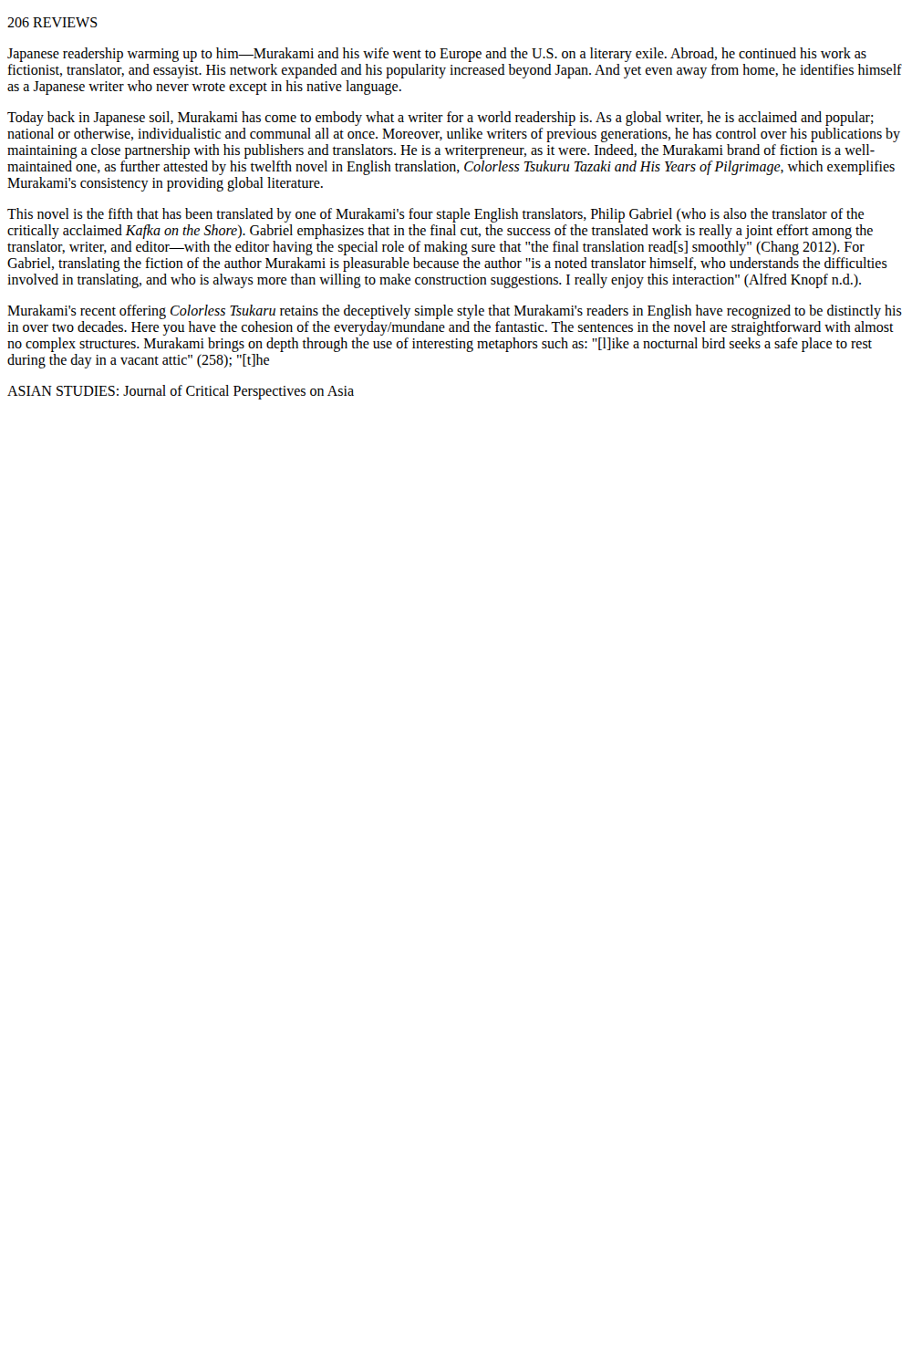206 REVIEWS
Japanese readership warming up to him—Murakami and his wife went to Europe and the U.S. on a literary exile. Abroad, he continued his work as fictionist, translator, and essayist. His network expanded and his popularity increased beyond Japan. And yet even away from home, he identifies himself as a Japanese writer who never wrote except in his native language.
Today back in Japanese soil, Murakami has come to embody what a writer for a world readership is. As a global writer, he is acclaimed and popular; national or otherwise, individualistic and communal all at once. Moreover, unlike writers of previous generations, he has control over his publications by maintaining a close partnership with his publishers and translators. He is a writerpreneur, as it were. Indeed, the Murakami brand of fiction is a well-maintained one, as further attested by his twelfth novel in English translation, Colorless Tsukuru Tazaki and His Years of Pilgrimage, which exemplifies Murakami's consistency in providing global literature.
This novel is the fifth that has been translated by one of Murakami's four staple English translators, Philip Gabriel (who is also the translator of the critically acclaimed Kafka on the Shore). Gabriel emphasizes that in the final cut, the success of the translated work is really a joint effort among the translator, writer, and editor—with the editor having the special role of making sure that "the final translation read[s] smoothly" (Chang 2012). For Gabriel, translating the fiction of the author Murakami is pleasurable because the author "is a noted translator himself, who understands the difficulties involved in translating, and who is always more than willing to make construction suggestions. I really enjoy this interaction" (Alfred Knopf n.d.).
Murakami's recent offering Colorless Tsukaru retains the deceptively simple style that Murakami's readers in English have recognized to be distinctly his in over two decades. Here you have the cohesion of the everyday/mundane and the fantastic. The sentences in the novel are straightforward with almost no complex structures. Murakami brings on depth through the use of interesting metaphors such as: "[l]ike a nocturnal bird seeks a safe place to rest during the day in a vacant attic" (258); "[t]he
ASIAN STUDIES: Journal of Critical Perspectives on Asia